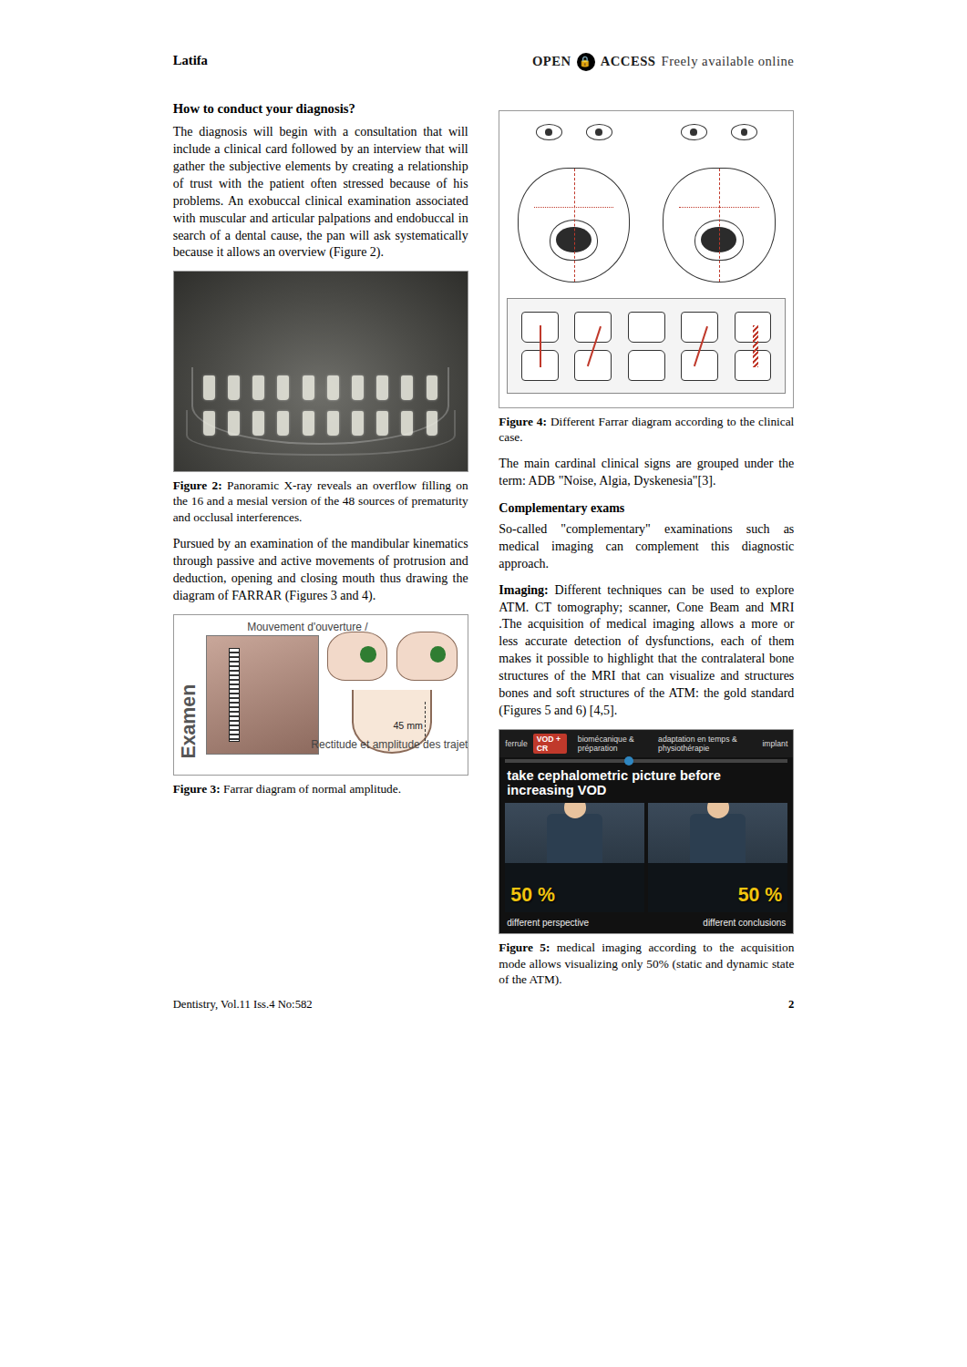Latifa
OPEN 🔒 ACCESS Freely available online
How to conduct your diagnosis?
The diagnosis will begin with a consultation that will include a clinical card followed by an interview that will gather the subjective elements by creating a relationship of trust with the patient often stressed because of his problems. An exobuccal clinical examination associated with muscular and articular palpations and endobuccal in search of a dental cause, the pan will ask systematically because it allows an overview (Figure 2).
Figure 2: Panoramic X-ray reveals an overflow filling on the 16 and a mesial version of the 48 sources of prematurity and occlusal interferences.
Pursued by an examination of the mandibular kinematics through passive and active movements of protrusion and deduction, opening and closing mouth thus drawing the diagram of FARRAR (Figures 3 and 4).
Mouvement d'ouverture / fermeture
Examen
45 mm
Rectitude et amplitude des trajets
Figure 3: Farrar diagram of normal amplitude.
Figure 4: Different Farrar diagram according to the clinical case.
The main cardinal clinical signs are grouped under the term: ADB "Noise, Algia, Dyskenesia"[3].
Complementary exams
So-called "complementary" examinations such as medical imaging can complement this diagnostic approach.
Imaging: Different techniques can be used to explore ATM. CT tomography; scanner, Cone Beam and MRI .The acquisition of medical imaging allows a more or less accurate detection of dysfunctions, each of them makes it possible to highlight that the contralateral bone structures of the MRI that can visualize and structures bones and soft structures of the ATM: the gold standard (Figures 5 and 6) [4,5].
ferrule VOD + CR biomécanique & préparation adaptation en temps & physiothérapie implant
take cephalometric picture before increasing VOD
50 %
50 %
different perspective different conclusions
Figure 5: medical imaging according to the acquisition mode allows visualizing only 50% (static and dynamic state of the ATM).
Dentistry, Vol.11 Iss.4 No:582
2